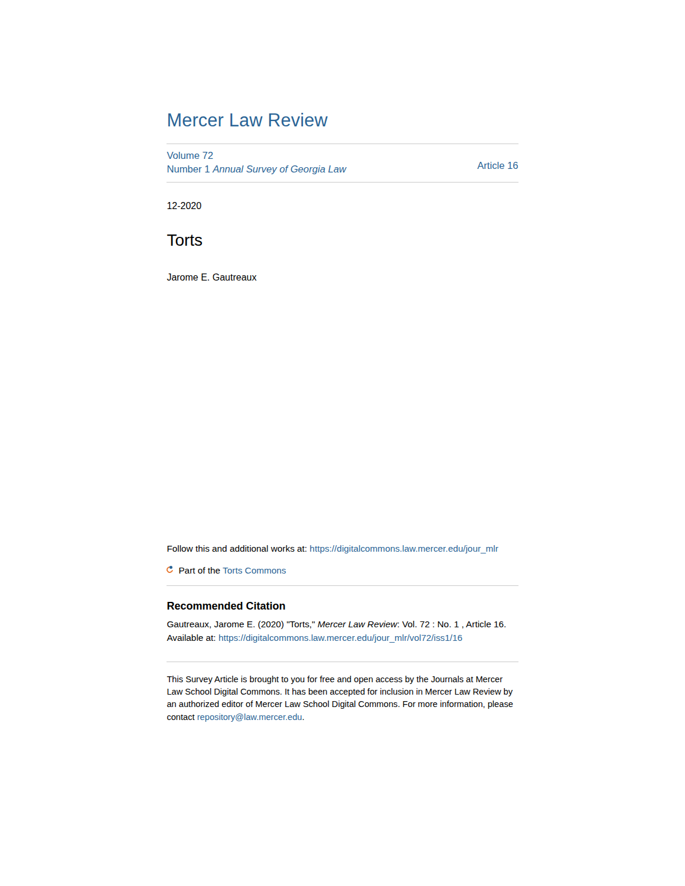Mercer Law Review
Volume 72 Number 1 Annual Survey of Georgia Law
Article 16
12-2020
Torts
Jarome E. Gautreaux
Follow this and additional works at: https://digitalcommons.law.mercer.edu/jour_mlr
Part of the Torts Commons
Recommended Citation
Gautreaux, Jarome E. (2020) "Torts," Mercer Law Review: Vol. 72 : No. 1 , Article 16.
Available at: https://digitalcommons.law.mercer.edu/jour_mlr/vol72/iss1/16
This Survey Article is brought to you for free and open access by the Journals at Mercer Law School Digital Commons. It has been accepted for inclusion in Mercer Law Review by an authorized editor of Mercer Law School Digital Commons. For more information, please contact repository@law.mercer.edu.